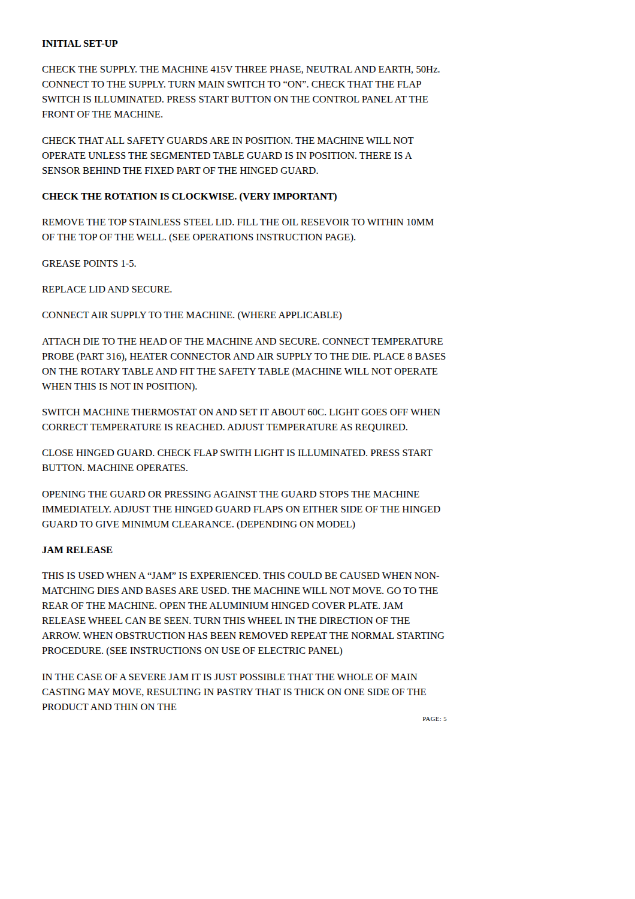INITIAL SET-UP
CHECK THE SUPPLY. THE MACHINE 415V THREE PHASE, NEUTRAL AND EARTH, 50Hz. CONNECT TO THE SUPPLY. TURN MAIN SWITCH TO “ON”. CHECK THAT THE FLAP SWITCH IS ILLUMINATED. PRESS START BUTTON ON THE CONTROL PANEL AT THE FRONT OF THE MACHINE.
CHECK THAT ALL SAFETY GUARDS ARE IN POSITION. THE MACHINE WILL NOT OPERATE UNLESS THE SEGMENTED TABLE GUARD IS IN POSITION. THERE IS A SENSOR BEHIND THE FIXED PART OF THE HINGED GUARD.
CHECK THE ROTATION IS CLOCKWISE. (VERY IMPORTANT)
REMOVE THE TOP STAINLESS STEEL LID. FILL THE OIL RESEVOIR TO WITHIN 10MM OF THE TOP OF THE WELL. (SEE OPERATIONS INSTRUCTION PAGE).
GREASE POINTS 1-5.
REPLACE LID AND SECURE.
CONNECT AIR SUPPLY TO THE MACHINE. (WHERE APPLICABLE)
ATTACH DIE TO THE HEAD OF THE MACHINE AND SECURE. CONNECT TEMPERATURE PROBE (PART 316), HEATER CONNECTOR AND AIR SUPPLY TO THE DIE. PLACE 8 BASES ON THE ROTARY TABLE AND FIT THE SAFETY TABLE (MACHINE WILL NOT OPERATE WHEN THIS IS NOT IN POSITION).
SWITCH MACHINE THERMOSTAT ON AND SET IT ABOUT 60C. LIGHT GOES OFF WHEN CORRECT TEMPERATURE IS REACHED. ADJUST TEMPERATURE AS REQUIRED.
CLOSE HINGED GUARD. CHECK FLAP SWITH LIGHT IS ILLUMINATED. PRESS START BUTTON. MACHINE OPERATES.
OPENING THE GUARD OR PRESSING AGAINST THE GUARD STOPS THE MACHINE IMMEDIATELY. ADJUST THE HINGED GUARD FLAPS ON EITHER SIDE OF THE HINGED GUARD TO GIVE MINIMUM CLEARANCE. (DEPENDING ON MODEL)
JAM RELEASE
THIS IS USED WHEN A “JAM” IS EXPERIENCED. THIS COULD BE CAUSED WHEN NON-MATCHING DIES AND BASES ARE USED. THE MACHINE WILL NOT MOVE. GO TO THE REAR OF THE MACHINE. OPEN THE ALUMINIUM HINGED COVER PLATE. JAM RELEASE WHEEL CAN BE SEEN. TURN THIS WHEEL IN THE DIRECTION OF THE ARROW. WHEN OBSTRUCTION HAS BEEN REMOVED REPEAT THE NORMAL STARTING PROCEDURE. (SEE INSTRUCTIONS ON USE OF ELECTRIC PANEL)
IN THE CASE OF A SEVERE JAM IT IS JUST POSSIBLE THAT THE WHOLE OF MAIN CASTING MAY MOVE, RESULTING IN PASTRY THAT IS THICK ON ONE SIDE OF THE PRODUCT AND THIN ON THE
PAGE: 5